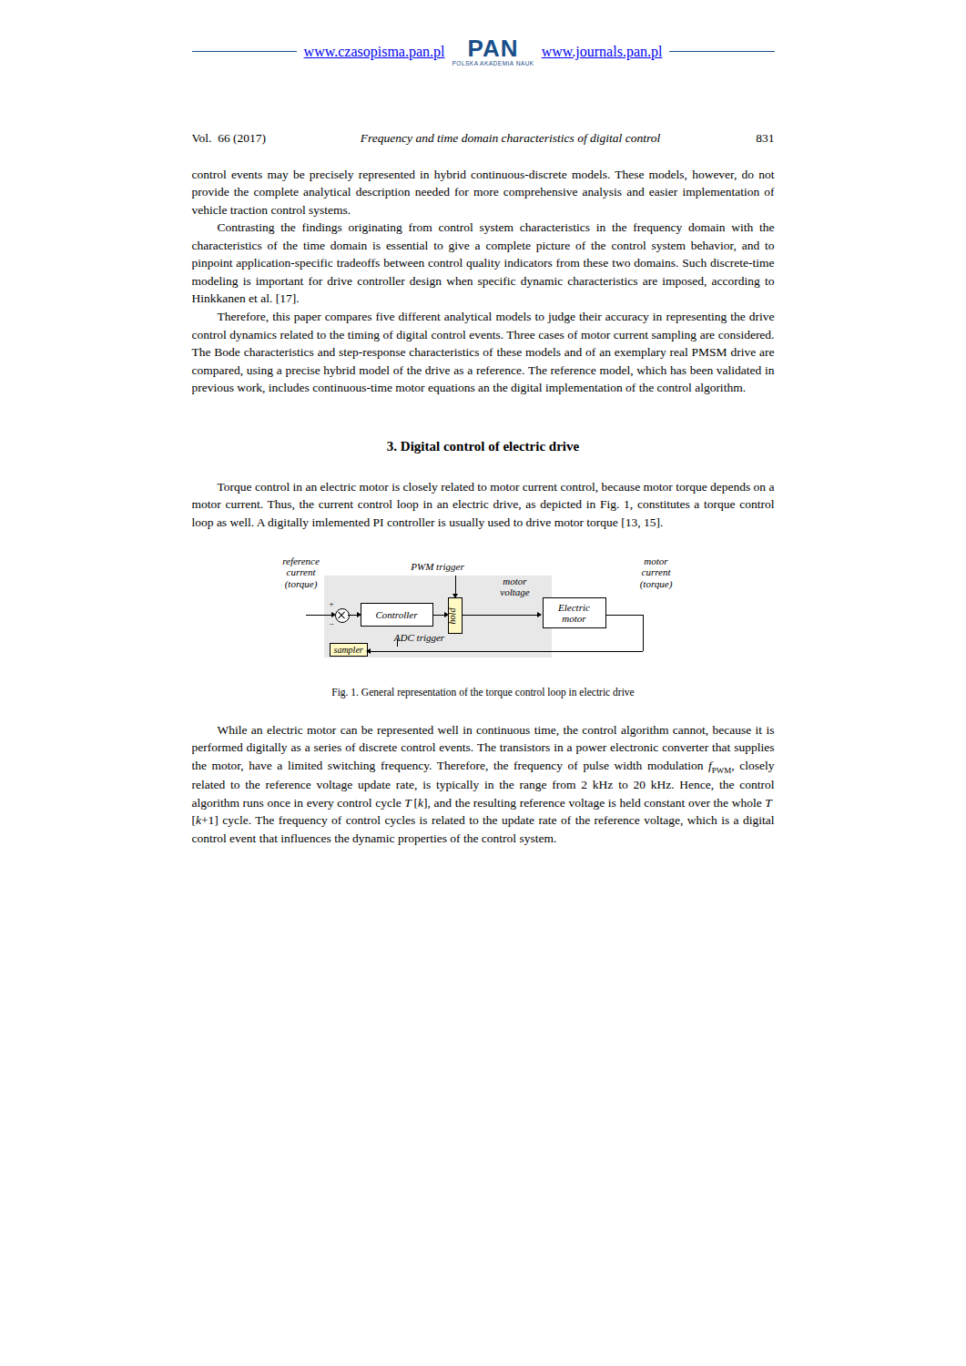www.czasopisma.pan.pl
PAN
POLSKA AKADEMIA NAUK
www.journals.pan.pl
Vol. 66 (2017)
Frequency and time domain characteristics of digital control
831
control events may be precisely represented in hybrid continuous-discrete models. These models, however, do not provide the complete analytical description needed for more comprehensive analysis and easier implementation of vehicle traction control systems.
Contrasting the findings originating from control system characteristics in the frequency domain with the characteristics of the time domain is essential to give a complete picture of the control system behavior, and to pinpoint application-specific tradeoffs between control quality indicators from these two domains. Such discrete-time modeling is important for drive controller design when specific dynamic characteristics are imposed, according to Hinkkanen et al. [17].
Therefore, this paper compares five different analytical models to judge their accuracy in representing the drive control dynamics related to the timing of digital control events. Three cases of motor current sampling are considered. The Bode characteristics and step-response characteristics of these models and of an exemplary real PMSM drive are compared, using a precise hybrid model of the drive as a reference. The reference model, which has been validated in previous work, includes continuous-time motor equations an the digital implementation of the control algorithm.
3. Digital control of electric drive
Torque control in an electric motor is closely related to motor current control, because motor torque depends on a motor current. Thus, the current control loop in an electric drive, as depicted in Fig. 1, constitutes a torque control loop as well. A digitally imlemented PI controller is usually used to drive motor torque [13, 15].
reference
current
(torque)
PWM trigger
motor
voltage
motor
current
(torque)
+
−
Controller
hold
Electric
motor
sampler
ADC trigger
Fig. 1. General representation of the torque control loop in electric drive
While an electric motor can be represented well in continuous time, the control algorithm cannot, because it is performed digitally as a series of discrete control events. The transistors in a power electronic converter that supplies the motor, have a limited switching frequency. Therefore, the frequency of pulse width modulation fPWM, closely related to the reference voltage update rate, is typically in the range from 2 kHz to 20 kHz. Hence, the control algorithm runs once in every control cycle T [k], and the resulting reference voltage is held constant over the whole T [k+1] cycle. The frequency of control cycles is related to the update rate of the reference voltage, which is a digital control event that influences the dynamic properties of the control system.